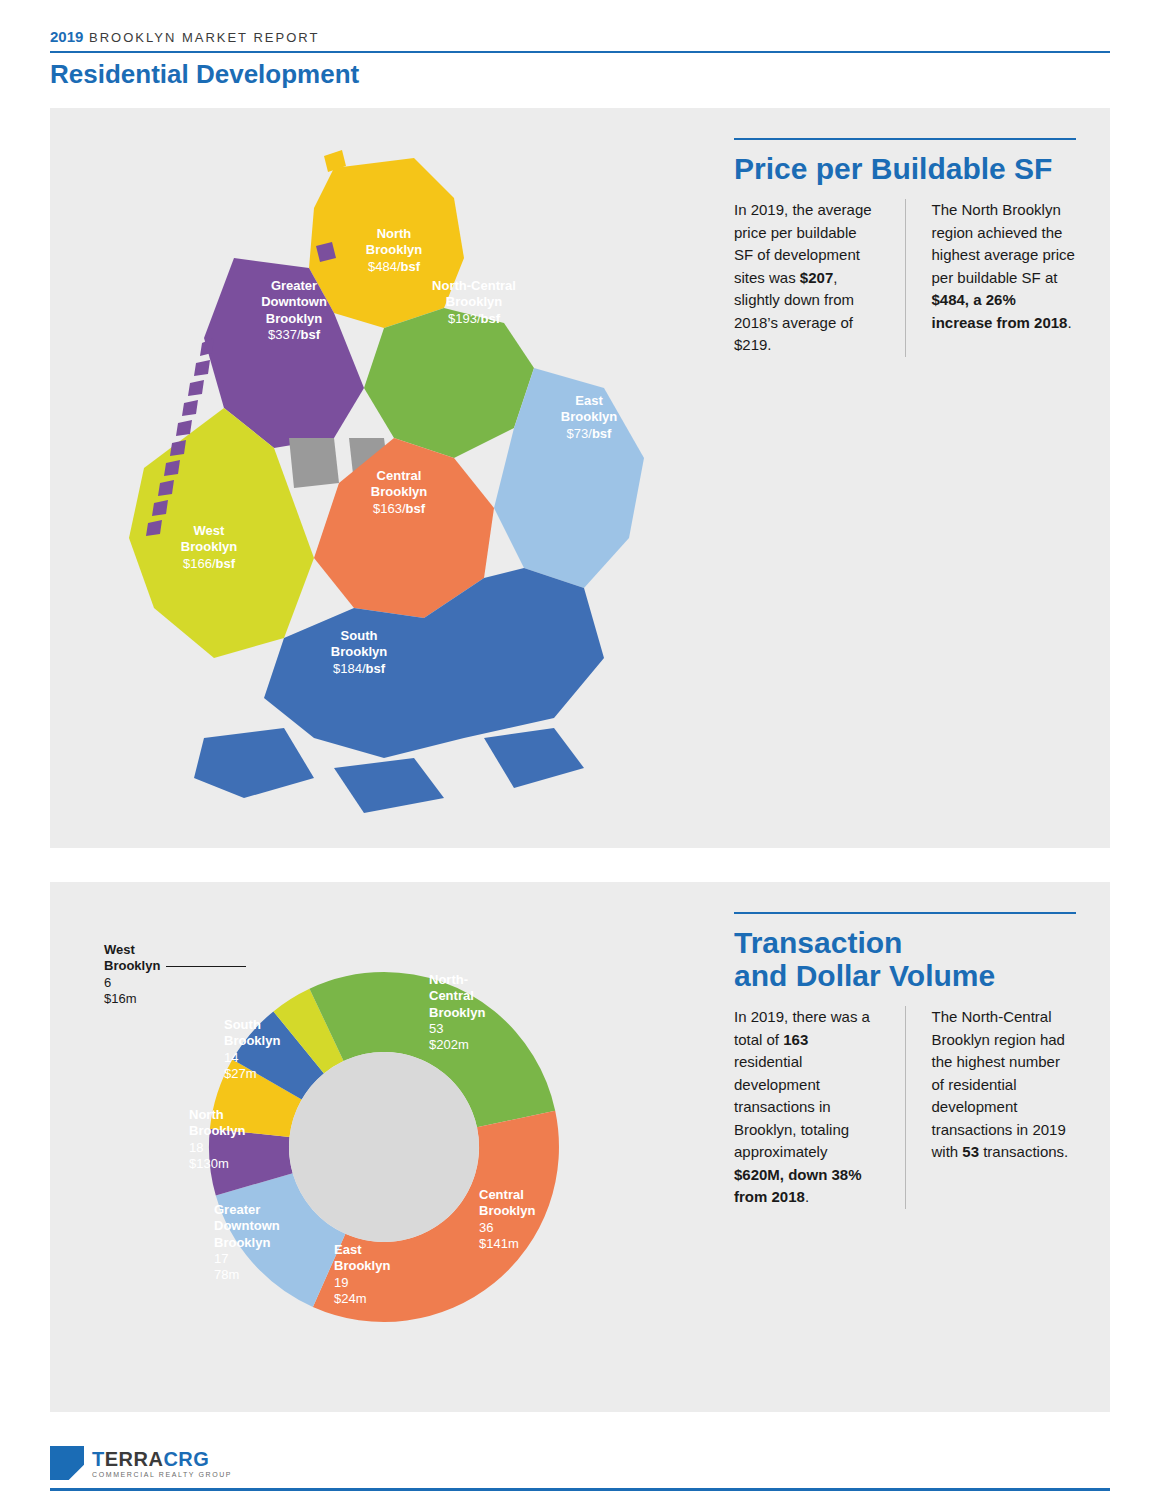2019 BROOKLYN MARKET REPORT
Residential Development
North
Brooklyn
$484/bsf
North-Central
Brooklyn
$193/bsf
Greater
Downtown
Brooklyn
$337/bsf
East
Brooklyn
$73/bsf
Central
Brooklyn
$163/bsf
West
Brooklyn
$166/bsf
South
Brooklyn
$184/bsf
Price per Buildable SF
In 2019, the average price per buildable SF of development sites was $207, slightly down from 2018’s average of $219.
The North Brooklyn region achieved the highest average price per buildable SF at $484, a 26% increase from 2018.
North-
Central
Brooklyn
53
$202m
Central
Brooklyn
36
$141m
East
Brooklyn
19
$24m
Greater
Downtown
Brooklyn
17
78m
North
Brooklyn
18
$130m
South
Brooklyn
14
$27m
West
Brooklyn
6
$16m
Transaction
and Dollar Volume
In 2019, there was a total of 163 residential development transactions in Brooklyn, totaling approximately $620M, down 38% from 2018.
The North-Central Brooklyn region had the highest number of residential development transactions in 2019 with 53 transactions.
TERRA CRG
COMMERCIAL REALTY GROUP